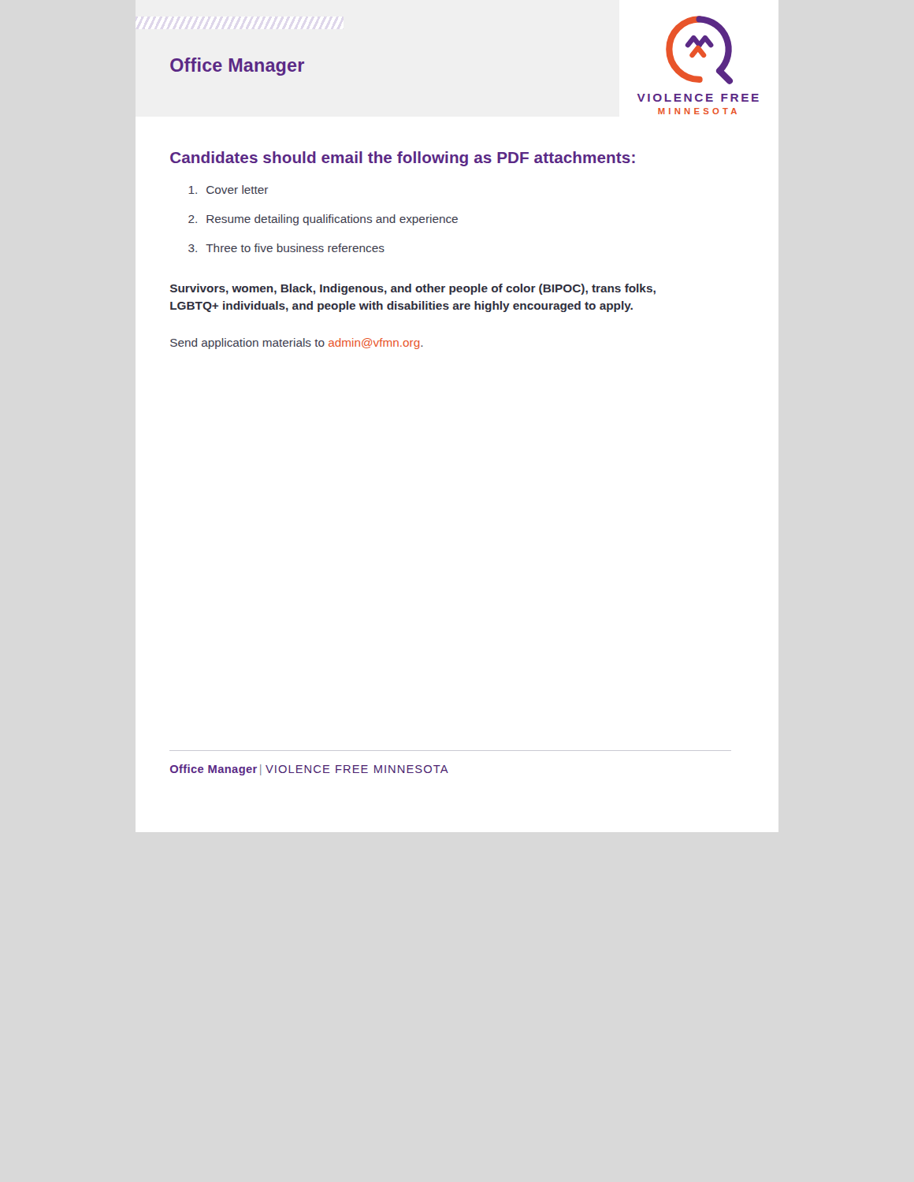Office Manager
VIOLENCE FREE MINNESOTA
Candidates should email the following as PDF attachments:
Cover letter
Resume detailing qualifications and experience
Three to five business references
Survivors, women, Black, Indigenous, and other people of color (BIPOC), trans folks, LGBTQ+ individuals, and people with disabilities are highly encouraged to apply.
Send application materials to admin@vfmn.org.
Office Manager|VIOLENCE FREE MINNESOTA